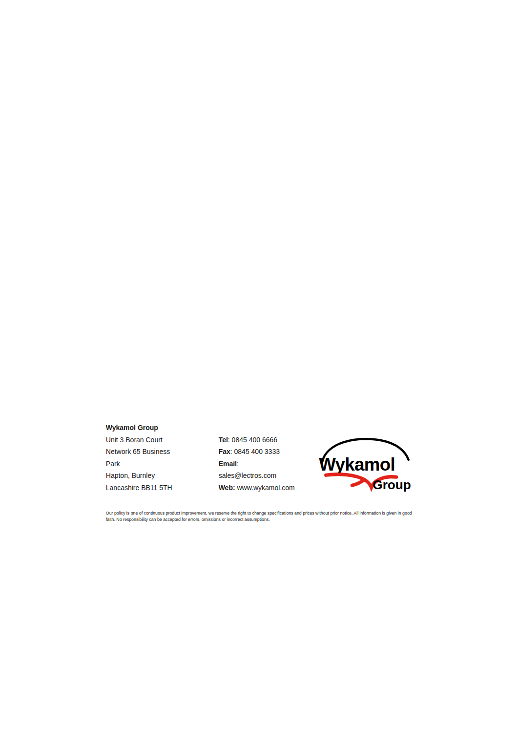Wykamol Group
Unit 3 Boran Court
Network 65 Business Park
Hapton, Burnley
Lancashire BB11 5TH
Tel: 0845 400 6666
Fax: 0845 400 3333
Email: sales@lectros.com
Web: www.wykamol.com
Wykamol Group
Our policy is one of continuous product improvement, we reserve the right to change specifications and prices without prior notice. All information is given in good faith. No responsibility can be accepted for errors, omissions or incorrect assumptions.